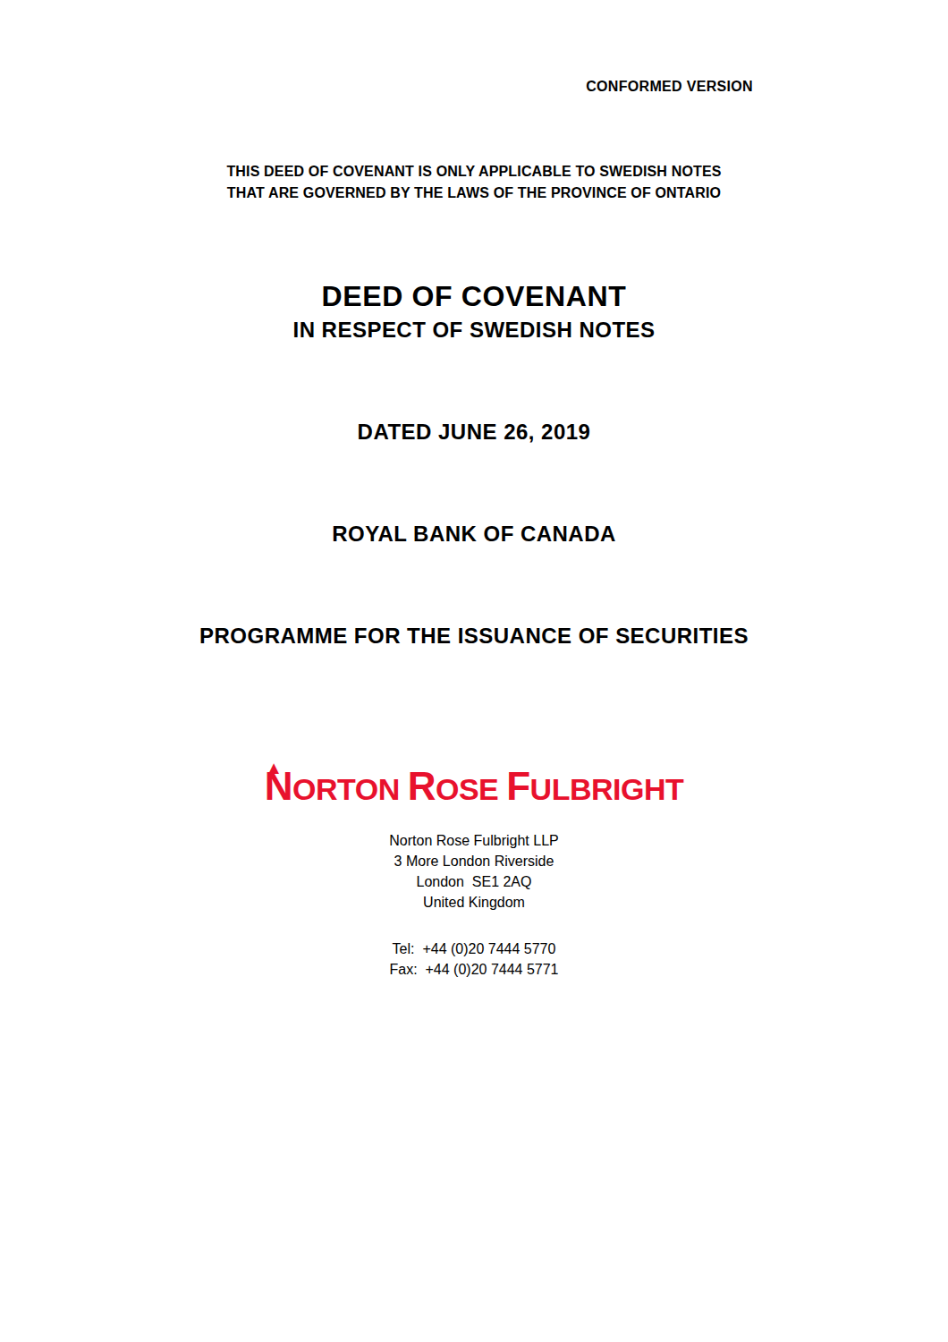CONFORMED VERSION
THIS DEED OF COVENANT IS ONLY APPLICABLE TO SWEDISH NOTES THAT ARE GOVERNED BY THE LAWS OF THE PROVINCE OF ONTARIO
DEED OF COVENANT
IN RESPECT OF SWEDISH NOTES
DATED JUNE 26, 2019
ROYAL BANK OF CANADA
PROGRAMME FOR THE ISSUANCE OF SECURITIES
▲NORTON ROSE FULBRIGHT
Norton Rose Fulbright LLP
3 More London Riverside
London SE1 2AQ
United Kingdom
Tel: +44 (0)20 7444 5770
Fax: +44 (0)20 7444 5771